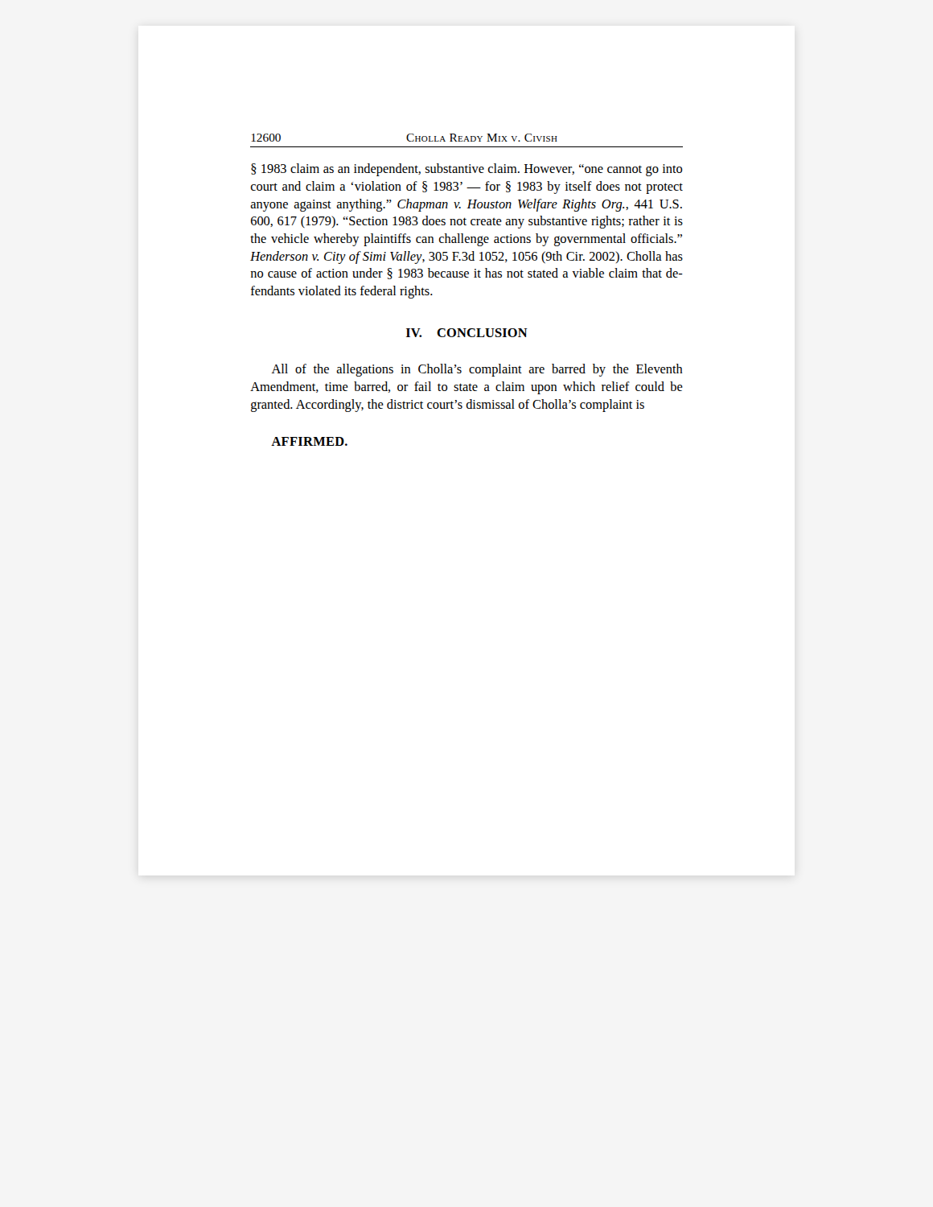12600 Cholla Ready Mix v. Civish
§ 1983 claim as an independent, substantive claim. However, “one cannot go into court and claim a ‘violation of § 1983’ — for § 1983 by itself does not protect anyone against anything.” Chapman v. Houston Welfare Rights Org., 441 U.S. 600, 617 (1979). “Section 1983 does not create any substantive rights; rather it is the vehicle whereby plaintiffs can challenge actions by governmental officials.” Henderson v. City of Simi Valley, 305 F.3d 1052, 1056 (9th Cir. 2002). Cholla has no cause of action under § 1983 because it has not stated a viable claim that defendants violated its federal rights.
IV. CONCLUSION
All of the allegations in Cholla’s complaint are barred by the Eleventh Amendment, time barred, or fail to state a claim upon which relief could be granted. Accordingly, the district court’s dismissal of Cholla’s complaint is
AFFIRMED.